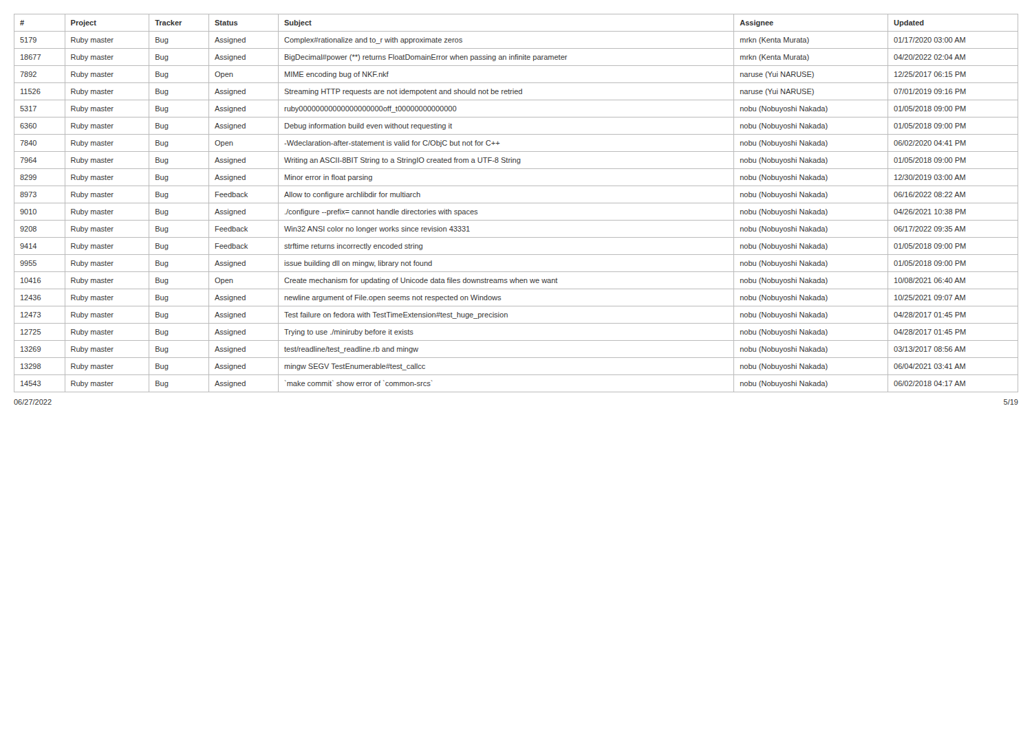| # | Project | Tracker | Status | Subject | Assignee | Updated |
| --- | --- | --- | --- | --- | --- | --- |
| 5179 | Ruby master | Bug | Assigned | Complex#rationalize and to_r with approximate zeros | mrkn (Kenta Murata) | 01/17/2020 03:00 AM |
| 18677 | Ruby master | Bug | Assigned | BigDecimal#power (**) returns FloatDomainError when passing an infinite parameter | mrkn (Kenta Murata) | 04/20/2022 02:04 AM |
| 7892 | Ruby master | Bug | Open | MIME encoding bug of NKF.nkf | naruse (Yui NARUSE) | 12/25/2017 06:15 PM |
| 11526 | Ruby master | Bug | Assigned | Streaming HTTP requests are not idempotent and should not be retried | naruse (Yui NARUSE) | 07/01/2019 09:16 PM |
| 5317 | Ruby master | Bug | Assigned | ruby00000000000000000000off_t00000000000000 | nobu (Nobuyoshi Nakada) | 01/05/2018 09:00 PM |
| 6360 | Ruby master | Bug | Assigned | Debug information build even without requesting it | nobu (Nobuyoshi Nakada) | 01/05/2018 09:00 PM |
| 7840 | Ruby master | Bug | Open | -Wdeclaration-after-statement is valid for C/ObjC but not for C++ | nobu (Nobuyoshi Nakada) | 06/02/2020 04:41 PM |
| 7964 | Ruby master | Bug | Assigned | Writing an ASCII-8BIT String to a StringIO created from a UTF-8 String | nobu (Nobuyoshi Nakada) | 01/05/2018 09:00 PM |
| 8299 | Ruby master | Bug | Assigned | Minor error in float parsing | nobu (Nobuyoshi Nakada) | 12/30/2019 03:00 AM |
| 8973 | Ruby master | Bug | Feedback | Allow to configure archlibdir for multiarch | nobu (Nobuyoshi Nakada) | 06/16/2022 08:22 AM |
| 9010 | Ruby master | Bug | Assigned | ./configure --prefix= cannot handle directories with spaces | nobu (Nobuyoshi Nakada) | 04/26/2021 10:38 PM |
| 9208 | Ruby master | Bug | Feedback | Win32 ANSI color no longer works since revision 43331 | nobu (Nobuyoshi Nakada) | 06/17/2022 09:35 AM |
| 9414 | Ruby master | Bug | Feedback | strftime returns incorrectly encoded string | nobu (Nobuyoshi Nakada) | 01/05/2018 09:00 PM |
| 9955 | Ruby master | Bug | Assigned | issue building dll on mingw, library not found | nobu (Nobuyoshi Nakada) | 01/05/2018 09:00 PM |
| 10416 | Ruby master | Bug | Open | Create mechanism for updating of Unicode data files downstreams when we want | nobu (Nobuyoshi Nakada) | 10/08/2021 06:40 AM |
| 12436 | Ruby master | Bug | Assigned | newline argument of File.open seems not respected on Windows | nobu (Nobuyoshi Nakada) | 10/25/2021 09:07 AM |
| 12473 | Ruby master | Bug | Assigned | Test failure on fedora with TestTimeExtension#test_huge_precision | nobu (Nobuyoshi Nakada) | 04/28/2017 01:45 PM |
| 12725 | Ruby master | Bug | Assigned | Trying to use ./miniruby before it exists | nobu (Nobuyoshi Nakada) | 04/28/2017 01:45 PM |
| 13269 | Ruby master | Bug | Assigned | test/readline/test_readline.rb and mingw | nobu (Nobuyoshi Nakada) | 03/13/2017 08:56 AM |
| 13298 | Ruby master | Bug | Assigned | mingw SEGV TestEnumerable#test_callcc | nobu (Nobuyoshi Nakada) | 06/04/2021 03:41 AM |
| 14543 | Ruby master | Bug | Assigned | `make commit` show error of `common-srcs` | nobu (Nobuyoshi Nakada) | 06/02/2018 04:17 AM |
06/27/2022 5/19